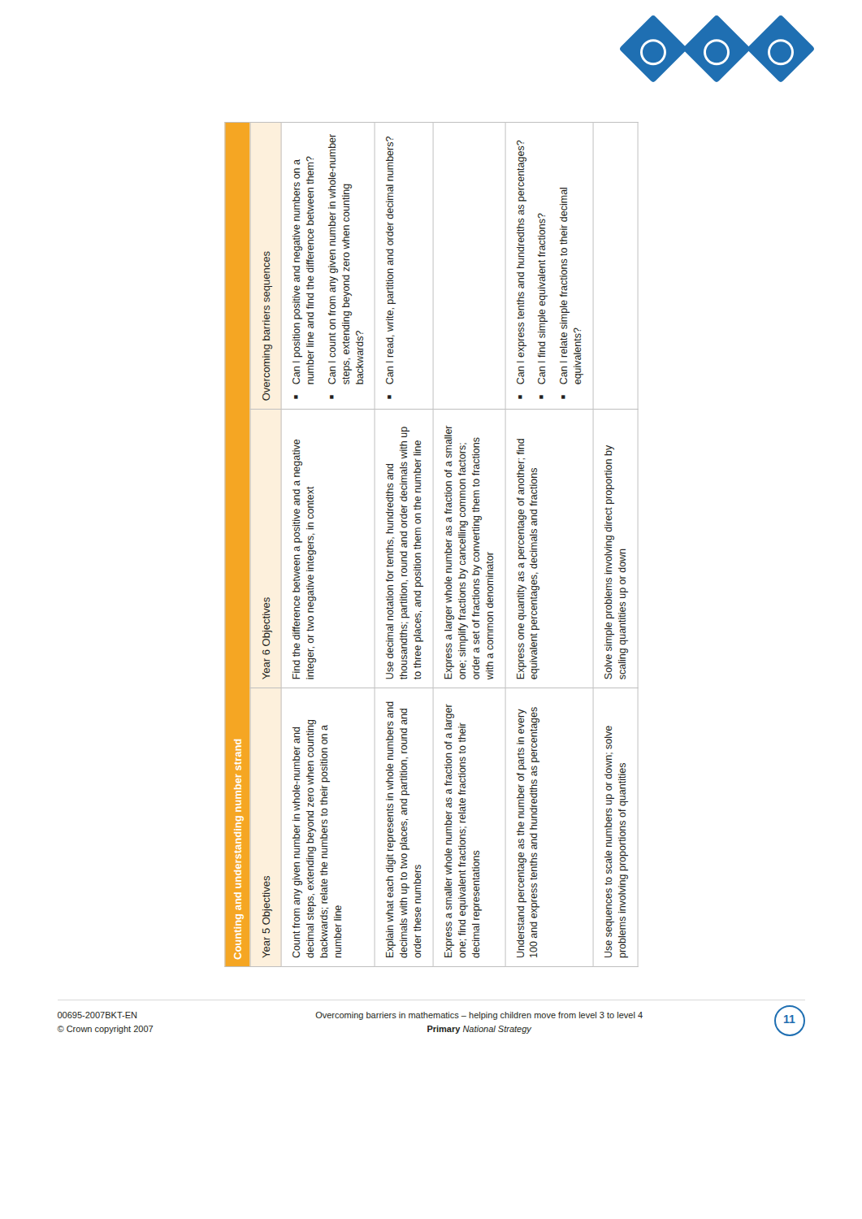Counting and understanding number strand
| Year 5 Objectives | Year 6 Objectives | Overcoming barriers sequences |
| --- | --- | --- |
| Count from any given number in whole-number and decimal steps, extending beyond zero when counting backwards; relate the numbers to their position on a number line | Find the difference between a positive and a negative integer, or two negative integers, in context | Can I position positive and negative numbers on a number line and find the difference between them? Can I count on from any given number in whole-number steps, extending beyond zero when counting backwards? |
| Explain what each digit represents in whole numbers and decimals with up to two places, and partition, round and order these numbers | Use decimal notation for tenths, hundredths and thousandths; partition, round and order decimals with up to three places, and position them on the number line | Can I read, write, partition and order decimal numbers? |
| Express a smaller whole number as a fraction of a larger one; find equivalent fractions; relate fractions to their decimal representations | Express a larger whole number as a fraction of a smaller one; simplify fractions by cancelling common factors; order a set of fractions by converting them to fractions with a common denominator | |
| Understand percentage as the number of parts in every 100 and express tenths and hundredths as percentages | Express one quantity as a percentage of another; find equivalent percentages, decimals and fractions | Can I express tenths and hundredths as percentages? Can I find simple equivalent fractions? Can I relate simple fractions to their decimal equivalents? |
| Use sequences to scale numbers up or down; solve problems involving proportions of quantities | Solve simple problems involving direct proportion by scaling quantities up or down | |
00695-2007BKT-EN
© Crown copyright 2007
Overcoming barriers in mathematics – helping children move from level 3 to level 4 Primary National Strategy
11